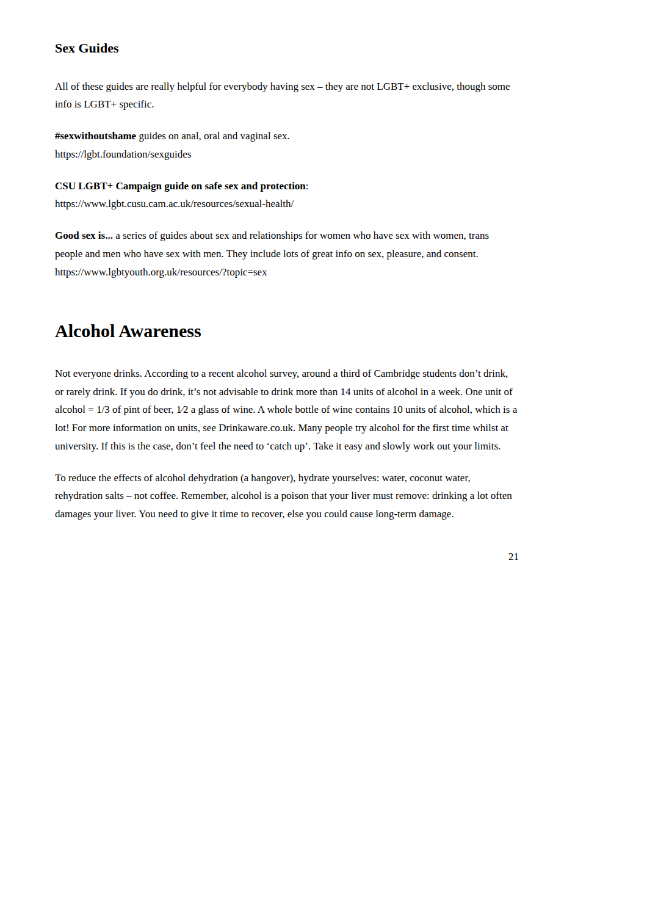Sex Guides
All of these guides are really helpful for everybody having sex – they are not LGBT+ exclusive, though some info is LGBT+ specific.
#sexwithoutshame guides on anal, oral and vaginal sex. https://lgbt.foundation/sexguides
CSU LGBT+ Campaign guide on safe sex and protection: https://www.lgbt.cusu.cam.ac.uk/resources/sexual-health/
Good sex is... a series of guides about sex and relationships for women who have sex with women, trans people and men who have sex with men. They include lots of great info on sex, pleasure, and consent. https://www.lgbtyouth.org.uk/resources/?topic=sex
Alcohol Awareness
Not everyone drinks. According to a recent alcohol survey, around a third of Cambridge students don’t drink, or rarely drink. If you do drink, it’s not advisable to drink more than 14 units of alcohol in a week. One unit of alcohol = 1/3 of pint of beer, 1⁄2 a glass of wine. A whole bottle of wine contains 10 units of alcohol, which is a lot! For more information on units, see Drinkaware.co.uk. Many people try alcohol for the first time whilst at university. If this is the case, don’t feel the need to ‘catch up’. Take it easy and slowly work out your limits.
To reduce the effects of alcohol dehydration (a hangover), hydrate yourselves: water, coconut water, rehydration salts – not coffee. Remember, alcohol is a poison that your liver must remove: drinking a lot often damages your liver. You need to give it time to recover, else you could cause long-term damage.
21